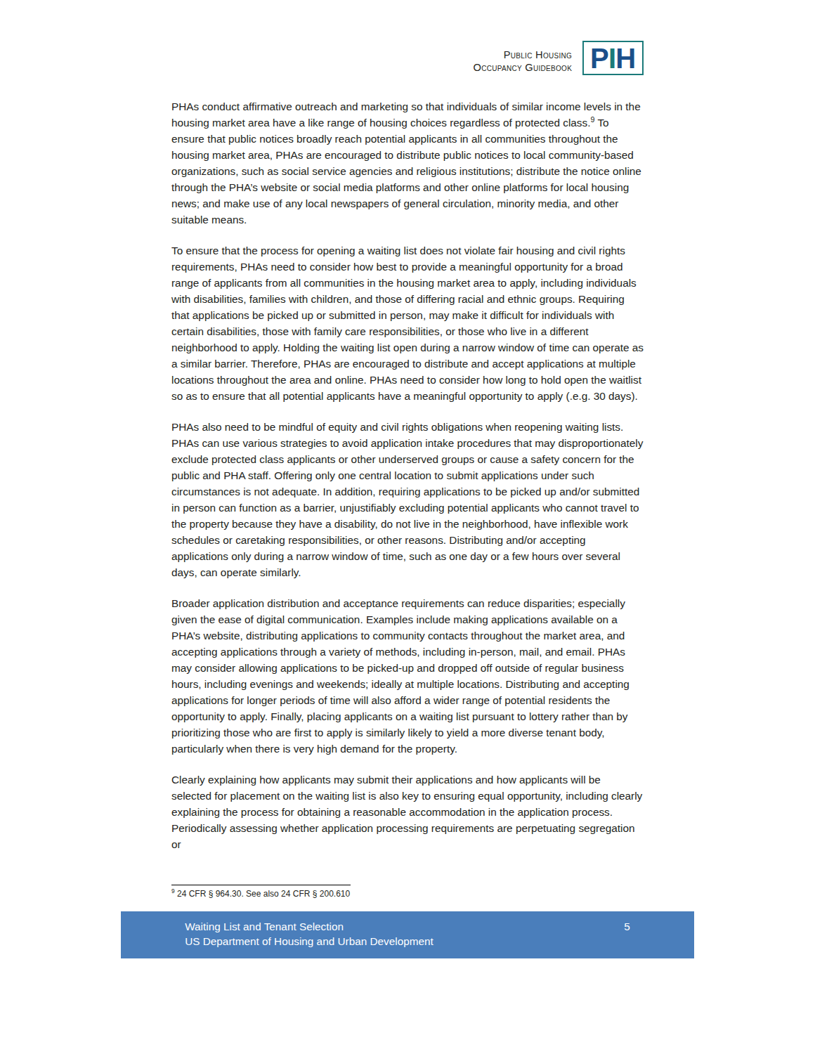Public Housing
Occupancy Guidebook
PIH
PHAs conduct affirmative outreach and marketing so that individuals of similar income levels in the housing market area have a like range of housing choices regardless of protected class.9 To ensure that public notices broadly reach potential applicants in all communities throughout the housing market area, PHAs are encouraged to distribute public notices to local community-based organizations, such as social service agencies and religious institutions; distribute the notice online through the PHA’s website or social media platforms and other online platforms for local housing news; and make use of any local newspapers of general circulation, minority media, and other suitable means.
To ensure that the process for opening a waiting list does not violate fair housing and civil rights requirements, PHAs need to consider how best to provide a meaningful opportunity for a broad range of applicants from all communities in the housing market area to apply, including individuals with disabilities, families with children, and those of differing racial and ethnic groups. Requiring that applications be picked up or submitted in person, may make it difficult for individuals with certain disabilities, those with family care responsibilities, or those who live in a different neighborhood to apply. Holding the waiting list open during a narrow window of time can operate as a similar barrier. Therefore, PHAs are encouraged to distribute and accept applications at multiple locations throughout the area and online. PHAs need to consider how long to hold open the waitlist so as to ensure that all potential applicants have a meaningful opportunity to apply (.e.g. 30 days).
PHAs also need to be mindful of equity and civil rights obligations when reopening waiting lists. PHAs can use various strategies to avoid application intake procedures that may disproportionately exclude protected class applicants or other underserved groups or cause a safety concern for the public and PHA staff. Offering only one central location to submit applications under such circumstances is not adequate. In addition, requiring applications to be picked up and/or submitted in person can function as a barrier, unjustifiably excluding potential applicants who cannot travel to the property because they have a disability, do not live in the neighborhood, have inflexible work schedules or caretaking responsibilities, or other reasons. Distributing and/or accepting applications only during a narrow window of time, such as one day or a few hours over several days, can operate similarly.
Broader application distribution and acceptance requirements can reduce disparities; especially given the ease of digital communication. Examples include making applications available on a PHA’s website, distributing applications to community contacts throughout the market area, and accepting applications through a variety of methods, including in-person, mail, and email. PHAs may consider allowing applications to be picked-up and dropped off outside of regular business hours, including evenings and weekends; ideally at multiple locations. Distributing and accepting applications for longer periods of time will also afford a wider range of potential residents the opportunity to apply. Finally, placing applicants on a waiting list pursuant to lottery rather than by prioritizing those who are first to apply is similarly likely to yield a more diverse tenant body, particularly when there is very high demand for the property.
Clearly explaining how applicants may submit their applications and how applicants will be selected for placement on the waiting list is also key to ensuring equal opportunity, including clearly explaining the process for obtaining a reasonable accommodation in the application process. Periodically assessing whether application processing requirements are perpetuating segregation or
9 24 CFR § 964.30. See also 24 CFR § 200.610
Waiting List and Tenant Selection US Department of Housing and Urban Development
5